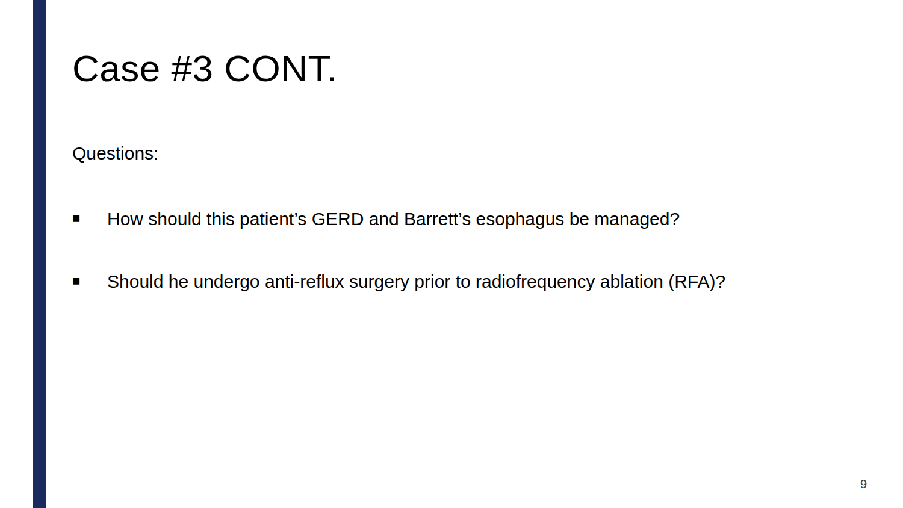Case #3 CONT.
Questions:
How should this patient’s GERD and Barrett’s esophagus be managed?
Should he undergo anti-reflux surgery prior to radiofrequency ablation (RFA)?
9